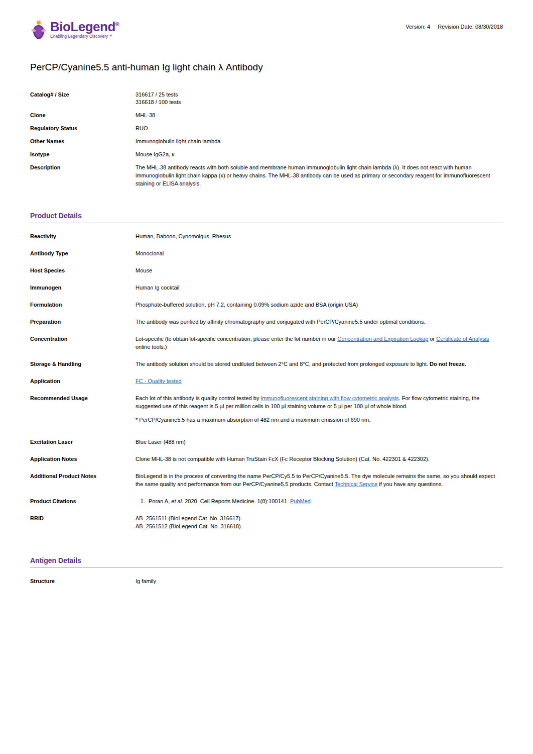BioLegend®
Enabling Legendary Discovery™
Version: 4 Revision Date: 08/30/2018
PerCP/Cyanine5.5 anti-human Ig light chain λ Antibody
| Catalog# / Size | 316617 / 25 tests 316618 / 100 tests |
| Clone | MHL-38 |
| Regulatory Status | RUO |
| Other Names | Immunoglobulin light chain lambda |
| Isotype | Mouse IgG2a, κ |
| Description | The MHL-38 antibody reacts with both soluble and membrane human immunoglobulin light chain lambda (λ). It does not react with human immunoglobulin light chain kappa (κ) or heavy chains. The MHL-38 antibody can be used as primary or secondary reagent for immunofluorescent staining or ELISA analysis. |
Product Details
| Reactivity | Human, Baboon, Cynomolgus, Rhesus |
| Antibody Type | Monoclonal |
| Host Species | Mouse |
| Immunogen | Human Ig cocktail |
| Formulation | Phosphate-buffered solution, pH 7.2, containing 0.09% sodium azide and BSA (origin USA) |
| Preparation | The antibody was purified by affinity chromatography and conjugated with PerCP/Cyanine5.5 under optimal conditions. |
| Concentration | Lot-specific (to obtain lot-specific concentration, please enter the lot number in our Concentration and Expiration Lookup or Certificate of Analysis online tools.) |
| Storage & Handling | The antibody solution should be stored undiluted between 2°C and 8°C, and protected from prolonged exposure to light. Do not freeze. |
| Application | FC - Quality tested |
| Recommended Usage | Each lot of this antibody is quality control tested by immunofluorescent staining with flow cytometric analysis . For flow cytometric staining, the suggested use of this reagent is 5 µl per million cells in 100 µl staining volume or 5 µl per 100 µl of whole blood. * PerCP/Cyanine5.5 has a maximum absorption of 482 nm and a maximum emission of 690 nm. |
| Excitation Laser | Blue Laser (488 nm) |
| Application Notes | Clone MHL-38 is not compatible with Human TruStain FcX (Fc Receptor Blocking Solution) (Cat. No. 422301 & 422302). |
| Additional Product Notes | BioLegend is in the process of converting the name PerCP/Cy5.5 to PerCP/Cyanine5.5. The dye molecule remains the same, so you should expect the same quality and performance from our PerCP/Cyanine5.5 products. Contact Technical Service if you have any questions. |
| Product Citations | Poran A, et al. 2020. Cell Reports Medicine. 1(8):100141. PubMed |
| RRID | AB_2561511 (BioLegend Cat. No. 316617) AB_2561512 (BioLegend Cat. No. 316618) |
Antigen Details
| Structure | Ig family |